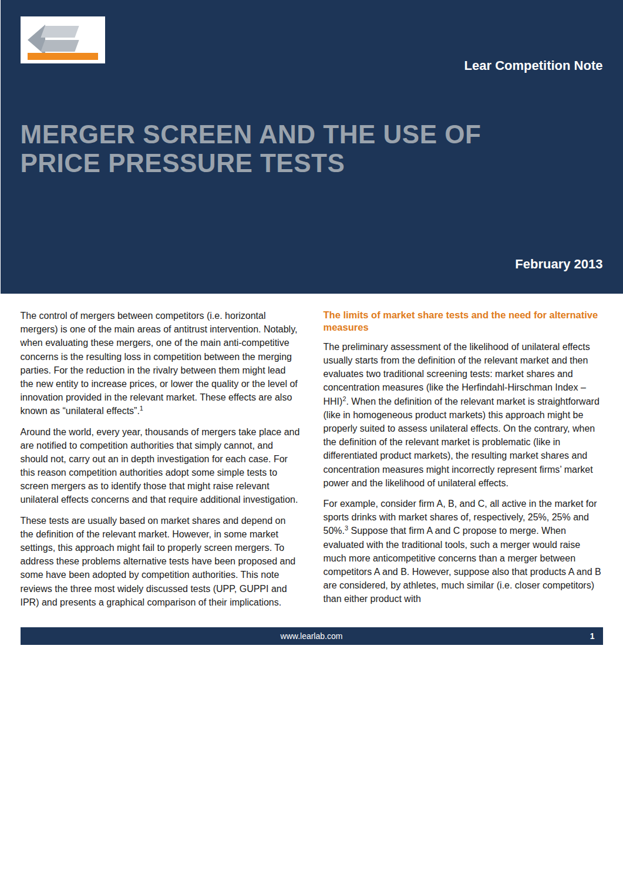Lear
Laboratorio di economia,
antitrust, regolamentazione
Lear Competition Note
Merger screen and the use of price pressure tests
February 2013
The control of mergers between competitors (i.e. horizontal mergers) is one of the main areas of antitrust intervention. Notably, when evaluating these mergers, one of the main anti-competitive concerns is the resulting loss in competition between the merging parties. For the reduction in the rivalry between them might lead the new entity to increase prices, or lower the quality or the level of innovation provided in the relevant market. These effects are also known as “unilateral effects”.1
Around the world, every year, thousands of mergers take place and are notified to competition authorities that simply cannot, and should not, carry out an in depth investigation for each case. For this reason competition authorities adopt some simple tests to screen mergers as to identify those that might raise relevant unilateral effects concerns and that require additional investigation.
These tests are usually based on market shares and depend on the definition of the relevant market. However, in some market settings, this approach might fail to properly screen mergers. To address these problems alternative tests have been proposed and some have been adopted by competition authorities. This note reviews the three most widely discussed tests (UPP, GUPPI and IPR) and presents a graphical comparison of their implications.
The limits of market share tests and the need for alternative measures
The preliminary assessment of the likelihood of unilateral effects usually starts from the definition of the relevant market and then evaluates two traditional screening tests: market shares and concentration measures (like the Herfindahl-Hirschman Index –HHI)2. When the definition of the relevant market is straightforward (like in homogeneous product markets) this approach might be properly suited to assess unilateral effects. On the contrary, when the definition of the relevant market is problematic (like in differentiated product markets), the resulting market shares and concentration measures might incorrectly represent firms’ market power and the likelihood of unilateral effects.
For example, consider firm A, B, and C, all active in the market for sports drinks with market shares of, respectively, 25%, 25% and 50%.3 Suppose that firm A and C propose to merge. When evaluated with the traditional tools, such a merger would raise much more anticompetitive concerns than a merger between competitors A and B. However, suppose also that products A and B are considered, by athletes, much similar (i.e. closer competitors) than either product with
www.learlab.com 1